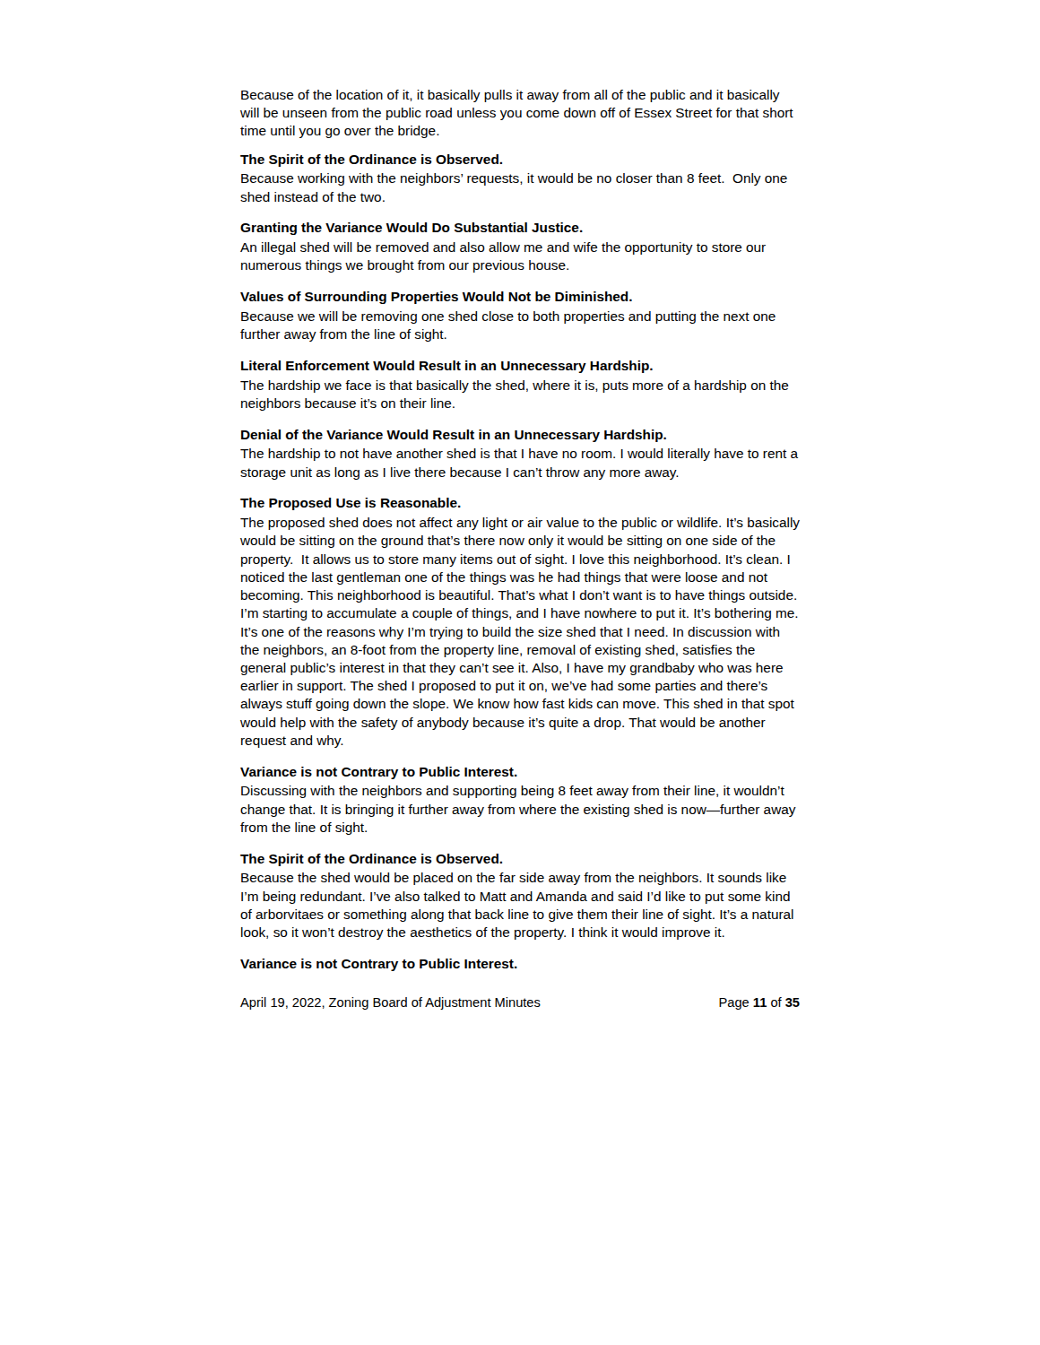Because of the location of it, it basically pulls it away from all of the public and it basically will be unseen from the public road unless you come down off of Essex Street for that short time until you go over the bridge.
The Spirit of the Ordinance is Observed.
Because working with the neighbors’ requests, it would be no closer than 8 feet. Only one shed instead of the two.
Granting the Variance Would Do Substantial Justice.
An illegal shed will be removed and also allow me and wife the opportunity to store our numerous things we brought from our previous house.
Values of Surrounding Properties Would Not be Diminished.
Because we will be removing one shed close to both properties and putting the next one further away from the line of sight.
Literal Enforcement Would Result in an Unnecessary Hardship.
The hardship we face is that basically the shed, where it is, puts more of a hardship on the neighbors because it’s on their line.
Denial of the Variance Would Result in an Unnecessary Hardship.
The hardship to not have another shed is that I have no room. I would literally have to rent a storage unit as long as I live there because I can’t throw any more away.
The Proposed Use is Reasonable.
The proposed shed does not affect any light or air value to the public or wildlife. It’s basically would be sitting on the ground that’s there now only it would be sitting on one side of the property. It allows us to store many items out of sight. I love this neighborhood. It’s clean. I noticed the last gentleman one of the things was he had things that were loose and not becoming. This neighborhood is beautiful. That’s what I don’t want is to have things outside. I’m starting to accumulate a couple of things, and I have nowhere to put it. It’s bothering me. It’s one of the reasons why I’m trying to build the size shed that I need. In discussion with the neighbors, an 8-foot from the property line, removal of existing shed, satisfies the general public’s interest in that they can’t see it. Also, I have my grandbaby who was here earlier in support. The shed I proposed to put it on, we’ve had some parties and there’s always stuff going down the slope. We know how fast kids can move. This shed in that spot would help with the safety of anybody because it’s quite a drop. That would be another request and why.
Variance is not Contrary to Public Interest.
Discussing with the neighbors and supporting being 8 feet away from their line, it wouldn’t change that. It is bringing it further away from where the existing shed is now—further away from the line of sight.
The Spirit of the Ordinance is Observed.
Because the shed would be placed on the far side away from the neighbors. It sounds like I’m being redundant. I’ve also talked to Matt and Amanda and said I’d like to put some kind of arborvitaes or something along that back line to give them their line of sight. It’s a natural look, so it won’t destroy the aesthetics of the property. I think it would improve it.
Variance is not Contrary to Public Interest.
April 19, 2022, Zoning Board of Adjustment Minutes
Page 11 of 35